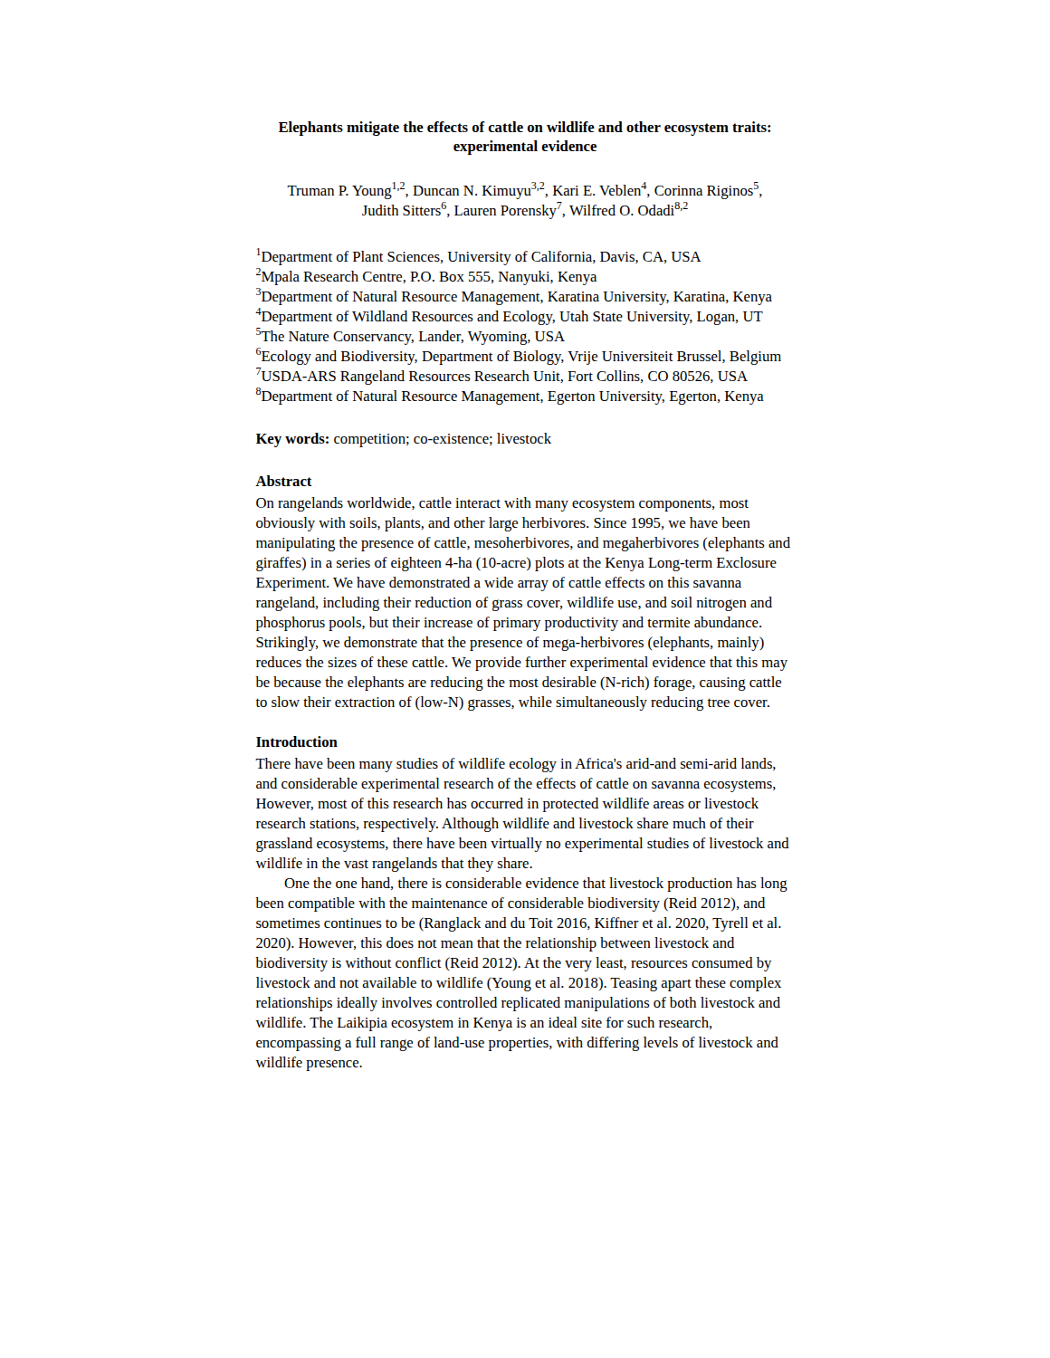Elephants mitigate the effects of cattle on wildlife and other ecosystem traits:
experimental evidence
Truman P. Young1,2, Duncan N. Kimuyu3,2, Kari E. Veblen4, Corinna Riginos5,
Judith Sitters6, Lauren Porensky7, Wilfred O. Odadi8,2
1Department of Plant Sciences, University of California, Davis, CA, USA
2Mpala Research Centre, P.O. Box 555, Nanyuki, Kenya
3Department of Natural Resource Management, Karatina University, Karatina, Kenya
4Department of Wildland Resources and Ecology, Utah State University, Logan, UT
5The Nature Conservancy, Lander, Wyoming, USA
6Ecology and Biodiversity, Department of Biology, Vrije Universiteit Brussel, Belgium
7USDA-ARS Rangeland Resources Research Unit, Fort Collins, CO 80526, USA
8Department of Natural Resource Management, Egerton University, Egerton, Kenya
Key words: competition; co-existence; livestock
Abstract
On rangelands worldwide, cattle interact with many ecosystem components, most obviously with soils, plants, and other large herbivores. Since 1995, we have been manipulating the presence of cattle, mesoherbivores, and megaherbivores (elephants and giraffes) in a series of eighteen 4-ha (10-acre) plots at the Kenya Long-term Exclosure Experiment. We have demonstrated a wide array of cattle effects on this savanna rangeland, including their reduction of grass cover, wildlife use, and soil nitrogen and phosphorus pools, but their increase of primary productivity and termite abundance. Strikingly, we demonstrate that the presence of mega-herbivores (elephants, mainly) reduces the sizes of these cattle. We provide further experimental evidence that this may be because the elephants are reducing the most desirable (N-rich) forage, causing cattle to slow their extraction of (low-N) grasses, while simultaneously reducing tree cover.
Introduction
There have been many studies of wildlife ecology in Africa's arid-and semi-arid lands, and considerable experimental research of the effects of cattle on savanna ecosystems, However, most of this research has occurred in protected wildlife areas or livestock research stations, respectively. Although wildlife and livestock share much of their grassland ecosystems, there have been virtually no experimental studies of livestock and wildlife in the vast rangelands that they share.
One the one hand, there is considerable evidence that livestock production has long been compatible with the maintenance of considerable biodiversity (Reid 2012), and sometimes continues to be (Ranglack and du Toit 2016, Kiffner et al. 2020, Tyrell et al. 2020). However, this does not mean that the relationship between livestock and biodiversity is without conflict (Reid 2012). At the very least, resources consumed by livestock and not available to wildlife (Young et al. 2018). Teasing apart these complex relationships ideally involves controlled replicated manipulations of both livestock and wildlife. The Laikipia ecosystem in Kenya is an ideal site for such research, encompassing a full range of land-use properties, with differing levels of livestock and wildlife presence.